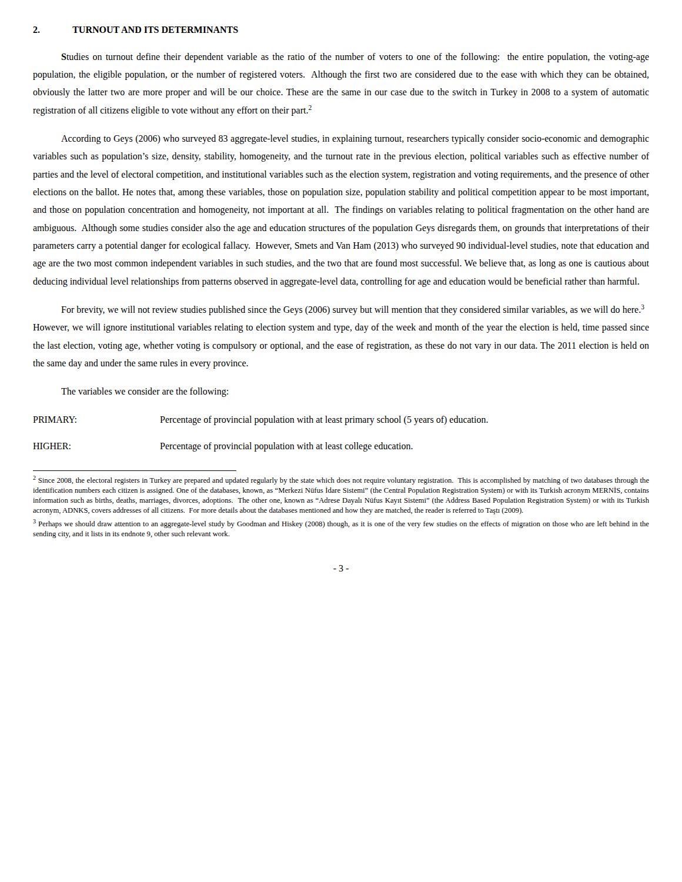2. TURNOUT AND ITS DETERMINANTS
Studies on turnout define their dependent variable as the ratio of the number of voters to one of the following: the entire population, the voting-age population, the eligible population, or the number of registered voters. Although the first two are considered due to the ease with which they can be obtained, obviously the latter two are more proper and will be our choice. These are the same in our case due to the switch in Turkey in 2008 to a system of automatic registration of all citizens eligible to vote without any effort on their part.2
According to Geys (2006) who surveyed 83 aggregate-level studies, in explaining turnout, researchers typically consider socio-economic and demographic variables such as population’s size, density, stability, homogeneity, and the turnout rate in the previous election, political variables such as effective number of parties and the level of electoral competition, and institutional variables such as the election system, registration and voting requirements, and the presence of other elections on the ballot. He notes that, among these variables, those on population size, population stability and political competition appear to be most important, and those on population concentration and homogeneity, not important at all. The findings on variables relating to political fragmentation on the other hand are ambiguous. Although some studies consider also the age and education structures of the population Geys disregards them, on grounds that interpretations of their parameters carry a potential danger for ecological fallacy. However, Smets and Van Ham (2013) who surveyed 90 individual-level studies, note that education and age are the two most common independent variables in such studies, and the two that are found most successful. We believe that, as long as one is cautious about deducing individual level relationships from patterns observed in aggregate-level data, controlling for age and education would be beneficial rather than harmful.
For brevity, we will not review studies published since the Geys (2006) survey but will mention that they considered similar variables, as we will do here.3 However, we will ignore institutional variables relating to election system and type, day of the week and month of the year the election is held, time passed since the last election, voting age, whether voting is compulsory or optional, and the ease of registration, as these do not vary in our data. The 2011 election is held on the same day and under the same rules in every province.
The variables we consider are the following:
PRIMARY:
Percentage of provincial population with at least primary school (5 years of) education.
HIGHER:
Percentage of provincial population with at least college education.
2 Since 2008, the electoral registers in Turkey are prepared and updated regularly by the state which does not require voluntary registration. This is accomplished by matching of two databases through the identification numbers each citizen is assigned. One of the databases, known, as “Merkezi Nüfus İdare Sistemi” (the Central Population Registration System) or with its Turkish acronym MERNİS, contains information such as births, deaths, marriages, divorces, adoptions. The other one, known as “Adrese Dayalı Nüfus Kayıt Sistemi” (the Address Based Population Registration System) or with its Turkish acronym, ADNKS, covers addresses of all citizens. For more details about the databases mentioned and how they are matched, the reader is referred to Taştı (2009).
3 Perhaps we should draw attention to an aggregate-level study by Goodman and Hiskey (2008) though, as it is one of the very few studies on the effects of migration on those who are left behind in the sending city, and it lists in its endnote 9, other such relevant work.
- 3 -